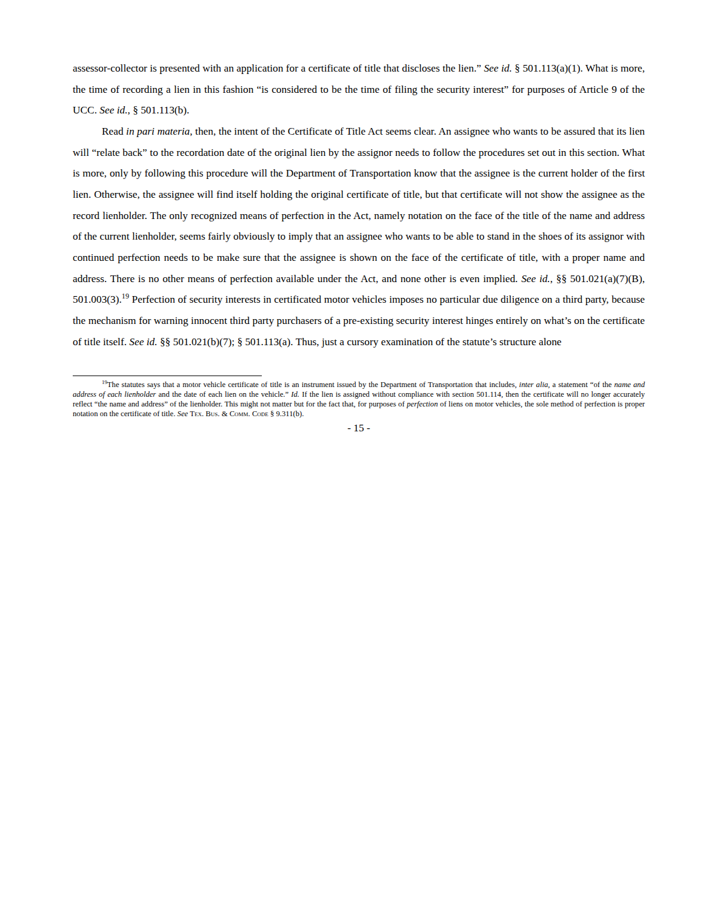assessor-collector is presented with an application for a certificate of title that discloses the lien.” See id. § 501.113(a)(1). What is more, the time of recording a lien in this fashion “is considered to be the time of filing the security interest” for purposes of Article 9 of the UCC. See id., § 501.113(b).
Read in pari materia, then, the intent of the Certificate of Title Act seems clear. An assignee who wants to be assured that its lien will “relate back” to the recordation date of the original lien by the assignor needs to follow the procedures set out in this section. What is more, only by following this procedure will the Department of Transportation know that the assignee is the current holder of the first lien. Otherwise, the assignee will find itself holding the original certificate of title, but that certificate will not show the assignee as the record lienholder. The only recognized means of perfection in the Act, namely notation on the face of the title of the name and address of the current lienholder, seems fairly obviously to imply that an assignee who wants to be able to stand in the shoes of its assignor with continued perfection needs to be make sure that the assignee is shown on the face of the certificate of title, with a proper name and address. There is no other means of perfection available under the Act, and none other is even implied. See id., §§ 501.021(a)(7)(B), 501.003(3).19 Perfection of security interests in certificated motor vehicles imposes no particular due diligence on a third party, because the mechanism for warning innocent third party purchasers of a pre-existing security interest hinges entirely on what’s on the certificate of title itself. See id. §§ 501.021(b)(7); § 501.113(a). Thus, just a cursory examination of the statute’s structure alone
19The statutes says that a motor vehicle certificate of title is an instrument issued by the Department of Transportation that includes, inter alia, a statement “of the name and address of each lienholder and the date of each lien on the vehicle.” Id. If the lien is assigned without compliance with section 501.114, then the certificate will no longer accurately reflect “the name and address” of the lienholder. This might not matter but for the fact that, for purposes of perfection of liens on motor vehicles, the sole method of perfection is proper notation on the certificate of title. See Tex. Bus. & Comm. Code § 9.311(b).
- 15 -